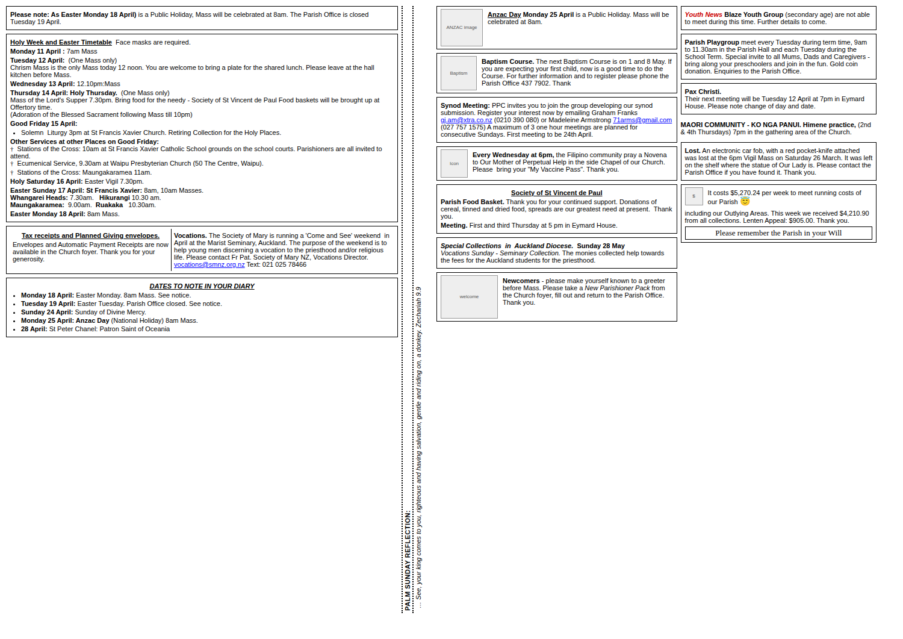Please note: As Easter Monday 18 April) is a Public Holiday, Mass will be celebrated at 8am. The Parish Office is closed Tuesday 19 April.
Holy Week and Easter Timetable Face masks are required.
Monday 11 April : 7am Mass
Tuesday 12 April: (One Mass only)
Chrism Mass is the only Mass today 12 noon. You are welcome to bring a plate for the shared lunch. Please leave at the hall kitchen before Mass.
Wednesday 13 April: 12.10pm:Mass
Thursday 14 April: Holy Thursday. (One Mass only)
Mass of the Lord's Supper 7.30pm. Bring food for the needy - Society of St Vincent de Paul Food baskets will be brought up at Offertory time.
(Adoration of the Blessed Sacrament following Mass till 10pm)
Good Friday 15 April:
Solemn Liturgy 3pm at St Francis Xavier Church. Retiring Collection for the Holy Places.
Other Services at other Places on Good Friday:
† Stations of the Cross: 10am at St Francis Xavier Catholic School grounds on the school courts. Parishioners are all invited to attend.
† Ecumenical Service, 9.30am at Waipu Presbyterian Church (50 The Centre, Waipu).
† Stations of the Cross: Maungakaramea 11am.
Holy Saturday 16 April: Easter Vigil 7.30pm.
Easter Sunday 17 April: St Francis Xavier: 8am, 10am Masses.
Whangarei Heads: 7.30am. Hikurangi 10.30 am.
Maungakaramea: 9.00am. Ruakaka 10.30am.
Easter Monday 18 April: 8am Mass.
| Tax receipts and Planned Giving envelopes. Envelopes and Automatic Payment Receipts are now available in the Church foyer. Thank you for your generosity. | Vocations. The Society of Mary is running a 'Come and See' weekend in April at the Marist Seminary, Auckland. The purpose of the weekend is to help young men discerning a vocation to the priesthood and/or religious life. Please contact Fr Pat. Society of Mary NZ, Vocations Director. vocations@smnz.org.nz Text: 021 025 78466 |
DATES TO NOTE IN YOUR DIARY
Monday 18 April: Easter Monday. 8am Mass. See notice.
Tuesday 19 April: Easter Tuesday. Parish Office closed. See notice.
Sunday 24 April: Sunday of Divine Mercy.
Monday 25 April: Anzac Day (National Holiday) 8am Mass.
28 April: St Peter Chanel: Patron Saint of Oceania
PALM SUNDAY REFLECTION:
… See, your king comes to you, righteous and having salvation, gentle and riding on, a donkey. Zechariah 9.9
ANZAC image
Anzac Day Monday 25 April is a Public Holiday. Mass will be celebrated at 8am.
Baptism
Baptism Course. The next Baptism Course is on 1 and 8 May. If you are expecting your first child, now is a good time to do the Course. For further information and to register please phone the Parish Office 437 7902. Thank
Synod Meeting: PPC invites you to join the group developing our synod submission. Register your interest now by emailing Graham Franks gj.am@xtra.co.nz (0210 390 080) or Madeleine Armstrong 71arms@gmail.com (027 757 1575) A maximum of 3 one hour meetings are planned for consecutive Sundays. First meeting to be 24th April.
Icon
Every Wednesday at 6pm, the Filipino community pray a Novena to Our Mother of Perpetual Help in the side Chapel of our Church. Please bring your "My Vaccine Pass". Thank you.
Society of St Vincent de Paul
Parish Food Basket. Thank you for your continued support. Donations of cereal, tinned and dried food, spreads are our greatest need at present. Thank you.
Meeting. First and third Thursday at 5 pm in Eymard House.
Special Collections in Auckland Diocese. Sunday 28 May
Vocations Sunday - Seminary Collection. The monies collected help towards the fees for the Auckland students for the priesthood.
welcome
Newcomers - please make yourself known to a greeter before Mass. Please take a New Parishioner Pack from the Church foyer, fill out and return to the Parish Office. Thank you.
Youth News Blaze Youth Group (secondary age) are not able to meet during this time. Further details to come.
Parish Playgroup meet every Tuesday during term time, 9am to 11.30am in the Parish Hall and each Tuesday during the School Term. Special invite to all Mums, Dads and Caregivers - bring along your preschoolers and join in the fun. Gold coin donation. Enquiries to the Parish Office.
Pax Christi.
Their next meeting will be Tuesday 12 April at 7pm in Eymard House. Please note change of day and date.
MAORI COMMUNITY - KO NGA PANUI. Himene practice, (2nd & 4th Thursdays) 7pm in the gathering area of the Church.
Lost. An electronic car fob, with a red pocket-knife attached was lost at the 6pm Vigil Mass on Saturday 26 March. It was left on the shelf where the statue of Our Lady is. Please contact the Parish Office if you have found it. Thank you.
$
It costs $5,270.24 per week to meet running costs of our Parish 😇
including our Outlying Areas. This week we received $4,210.90 from all collections. Lenten Appeal: $905.00. Thank you.
Please remember the Parish in your Will